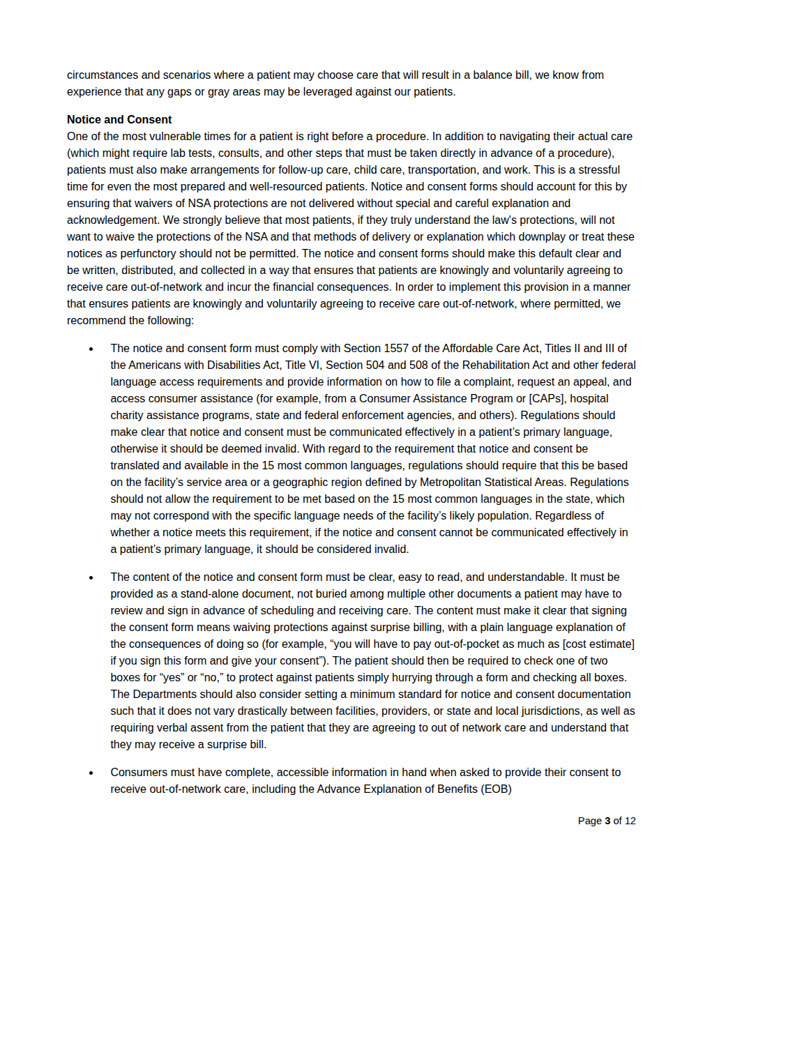circumstances and scenarios where a patient may choose care that will result in a balance bill, we know from experience that any gaps or gray areas may be leveraged against our patients.
Notice and Consent
One of the most vulnerable times for a patient is right before a procedure. In addition to navigating their actual care (which might require lab tests, consults, and other steps that must be taken directly in advance of a procedure), patients must also make arrangements for follow-up care, child care, transportation, and work. This is a stressful time for even the most prepared and well-resourced patients. Notice and consent forms should account for this by ensuring that waivers of NSA protections are not delivered without special and careful explanation and acknowledgement. We strongly believe that most patients, if they truly understand the law's protections, will not want to waive the protections of the NSA and that methods of delivery or explanation which downplay or treat these notices as perfunctory should not be permitted. The notice and consent forms should make this default clear and be written, distributed, and collected in a way that ensures that patients are knowingly and voluntarily agreeing to receive care out-of-network and incur the financial consequences. In order to implement this provision in a manner that ensures patients are knowingly and voluntarily agreeing to receive care out-of-network, where permitted, we recommend the following:
The notice and consent form must comply with Section 1557 of the Affordable Care Act, Titles II and III of the Americans with Disabilities Act, Title VI, Section 504 and 508 of the Rehabilitation Act and other federal language access requirements and provide information on how to file a complaint, request an appeal, and access consumer assistance (for example, from a Consumer Assistance Program or [CAPs], hospital charity assistance programs, state and federal enforcement agencies, and others). Regulations should make clear that notice and consent must be communicated effectively in a patient’s primary language, otherwise it should be deemed invalid. With regard to the requirement that notice and consent be translated and available in the 15 most common languages, regulations should require that this be based on the facility’s service area or a geographic region defined by Metropolitan Statistical Areas. Regulations should not allow the requirement to be met based on the 15 most common languages in the state, which may not correspond with the specific language needs of the facility’s likely population. Regardless of whether a notice meets this requirement, if the notice and consent cannot be communicated effectively in a patient’s primary language, it should be considered invalid.
The content of the notice and consent form must be clear, easy to read, and understandable. It must be provided as a stand-alone document, not buried among multiple other documents a patient may have to review and sign in advance of scheduling and receiving care. The content must make it clear that signing the consent form means waiving protections against surprise billing, with a plain language explanation of the consequences of doing so (for example, “you will have to pay out-of-pocket as much as [cost estimate] if you sign this form and give your consent”). The patient should then be required to check one of two boxes for “yes” or “no,” to protect against patients simply hurrying through a form and checking all boxes. The Departments should also consider setting a minimum standard for notice and consent documentation such that it does not vary drastically between facilities, providers, or state and local jurisdictions, as well as requiring verbal assent from the patient that they are agreeing to out of network care and understand that they may receive a surprise bill.
Consumers must have complete, accessible information in hand when asked to provide their consent to receive out-of-network care, including the Advance Explanation of Benefits (EOB)
Page 3 of 12